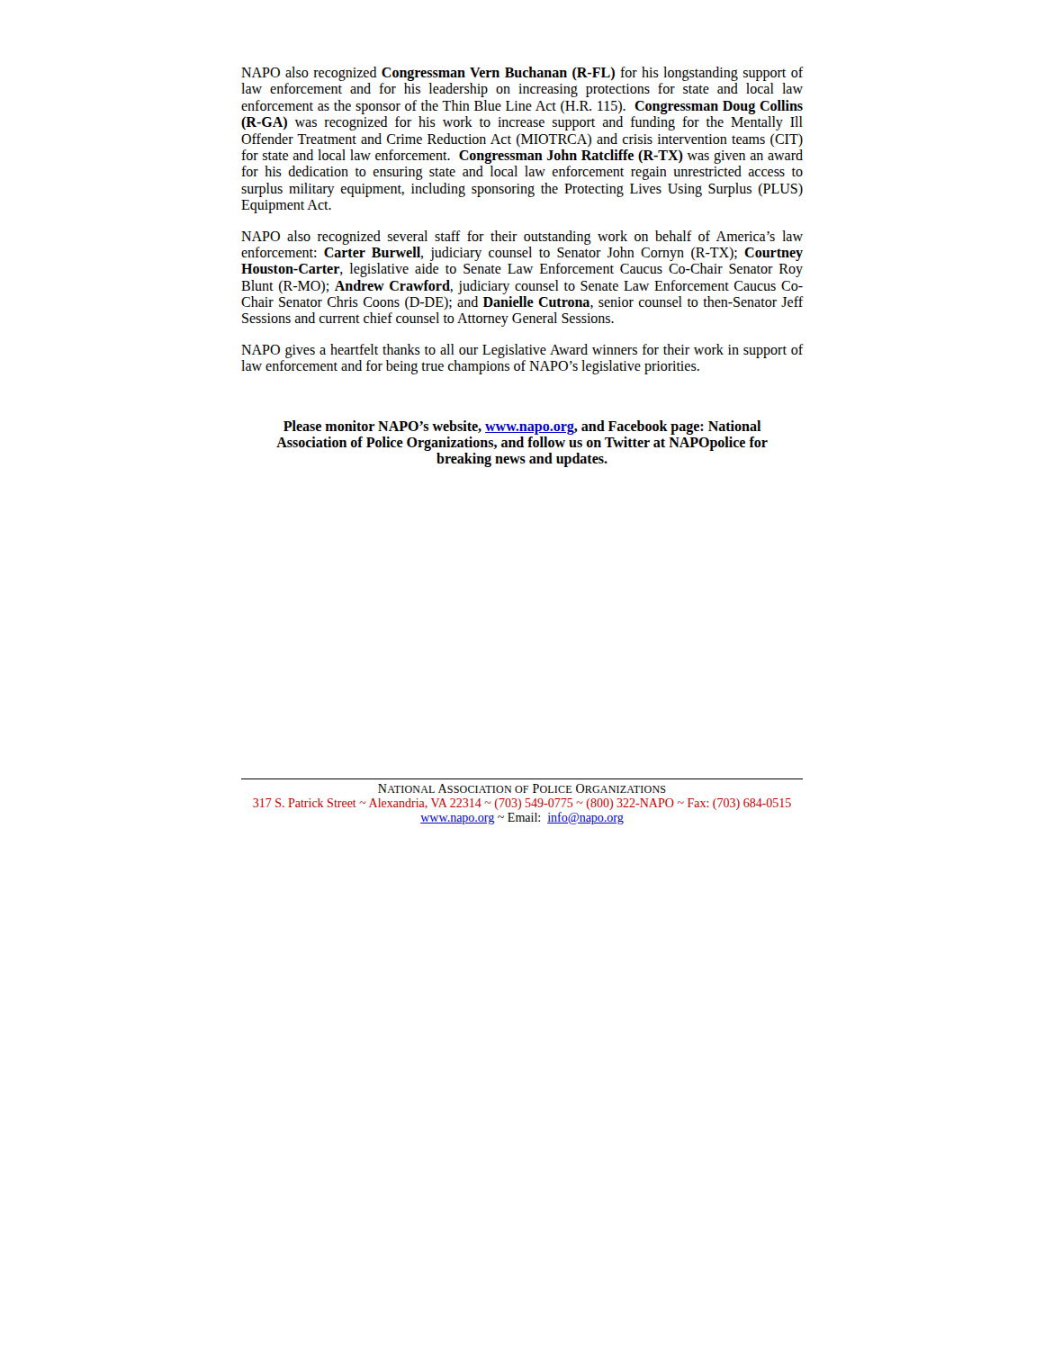NAPO also recognized Congressman Vern Buchanan (R-FL) for his longstanding support of law enforcement and for his leadership on increasing protections for state and local law enforcement as the sponsor of the Thin Blue Line Act (H.R. 115). Congressman Doug Collins (R-GA) was recognized for his work to increase support and funding for the Mentally Ill Offender Treatment and Crime Reduction Act (MIOTRCA) and crisis intervention teams (CIT) for state and local law enforcement. Congressman John Ratcliffe (R-TX) was given an award for his dedication to ensuring state and local law enforcement regain unrestricted access to surplus military equipment, including sponsoring the Protecting Lives Using Surplus (PLUS) Equipment Act.
NAPO also recognized several staff for their outstanding work on behalf of America’s law enforcement: Carter Burwell, judiciary counsel to Senator John Cornyn (R-TX); Courtney Houston-Carter, legislative aide to Senate Law Enforcement Caucus Co-Chair Senator Roy Blunt (R-MO); Andrew Crawford, judiciary counsel to Senate Law Enforcement Caucus Co-Chair Senator Chris Coons (D-DE); and Danielle Cutrona, senior counsel to then-Senator Jeff Sessions and current chief counsel to Attorney General Sessions.
NAPO gives a heartfelt thanks to all our Legislative Award winners for their work in support of law enforcement and for being true champions of NAPO’s legislative priorities.
Please monitor NAPO’s website, www.napo.org, and Facebook page: National Association of Police Organizations, and follow us on Twitter at NAPOpolice for breaking news and updates.
NATIONAL ASSOCIATION OF POLICE ORGANIZATIONS
317 S. Patrick Street ~ Alexandria, VA 22314 ~ (703) 549-0775 ~ (800) 322-NAPO ~ Fax: (703) 684-0515
www.napo.org ~ Email: info@napo.org